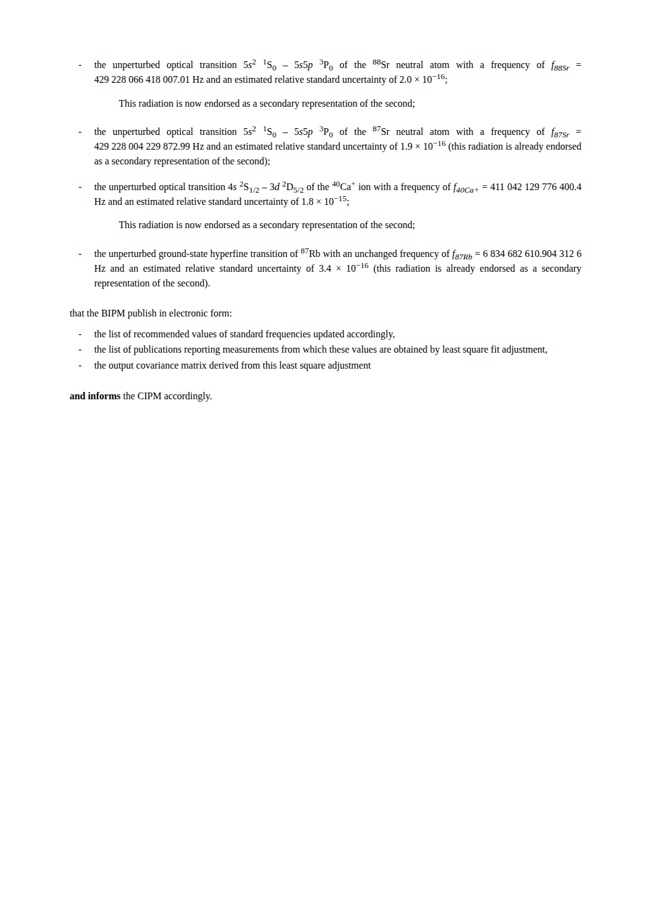the unperturbed optical transition 5s2 1S0 – 5s5p 3P0 of the 88Sr neutral atom with a frequency of f88Sr = 429 228 066 418 007.01 Hz and an estimated relative standard uncertainty of 2.0 × 10−16;
This radiation is now endorsed as a secondary representation of the second;
the unperturbed optical transition 5s2 1S0 – 5s5p 3P0 of the 87Sr neutral atom with a frequency of f87Sr = 429 228 004 229 872.99 Hz and an estimated relative standard uncertainty of 1.9 × 10−16 (this radiation is already endorsed as a secondary representation of the second);
the unperturbed optical transition 4s 2S1/2 – 3d 2D5/2 of the 40Ca+ ion with a frequency of f40Ca+ = 411 042 129 776 400.4 Hz and an estimated relative standard uncertainty of 1.8 × 10−15;
This radiation is now endorsed as a secondary representation of the second;
the unperturbed ground-state hyperfine transition of 87Rb with an unchanged frequency of f87Rb = 6 834 682 610.904 312 6 Hz and an estimated relative standard uncertainty of 3.4 × 10−16 (this radiation is already endorsed as a secondary representation of the second).
that the BIPM publish in electronic form:
the list of recommended values of standard frequencies updated accordingly,
the list of publications reporting measurements from which these values are obtained by least square fit adjustment,
the output covariance matrix derived from this least square adjustment
and informs the CIPM accordingly.